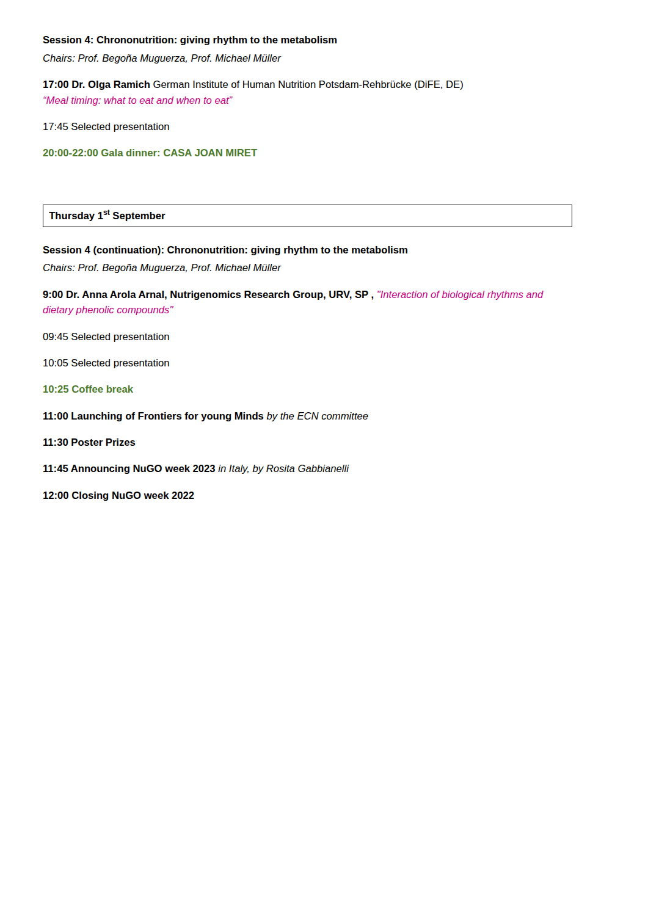Session 4: Chrononutrition: giving rhythm to the metabolism
Chairs: Prof. Begoña Muguerza, Prof. Michael Müller
17:00 Dr. Olga Ramich German Institute of Human Nutrition Potsdam-Rehbrücke (DiFE, DE)
“Meal timing: what to eat and when to eat”
17:45 Selected presentation
20:00-22:00 Gala dinner: CASA JOAN MIRET
Thursday 1st September
Session 4 (continuation): Chrononutrition: giving rhythm to the metabolism
Chairs: Prof. Begoña Muguerza, Prof. Michael Müller
9:00 Dr. Anna Arola Arnal, Nutrigenomics Research Group, URV, SP , "Interaction of biological rhythms and dietary phenolic compounds"
09:45 Selected presentation
10:05 Selected presentation
10:25 Coffee break
11:00 Launching of Frontiers for young Minds by the ECN committee
11:30 Poster Prizes
11:45 Announcing NuGO week 2023 in Italy, by Rosita Gabbianelli
12:00 Closing NuGO week 2022